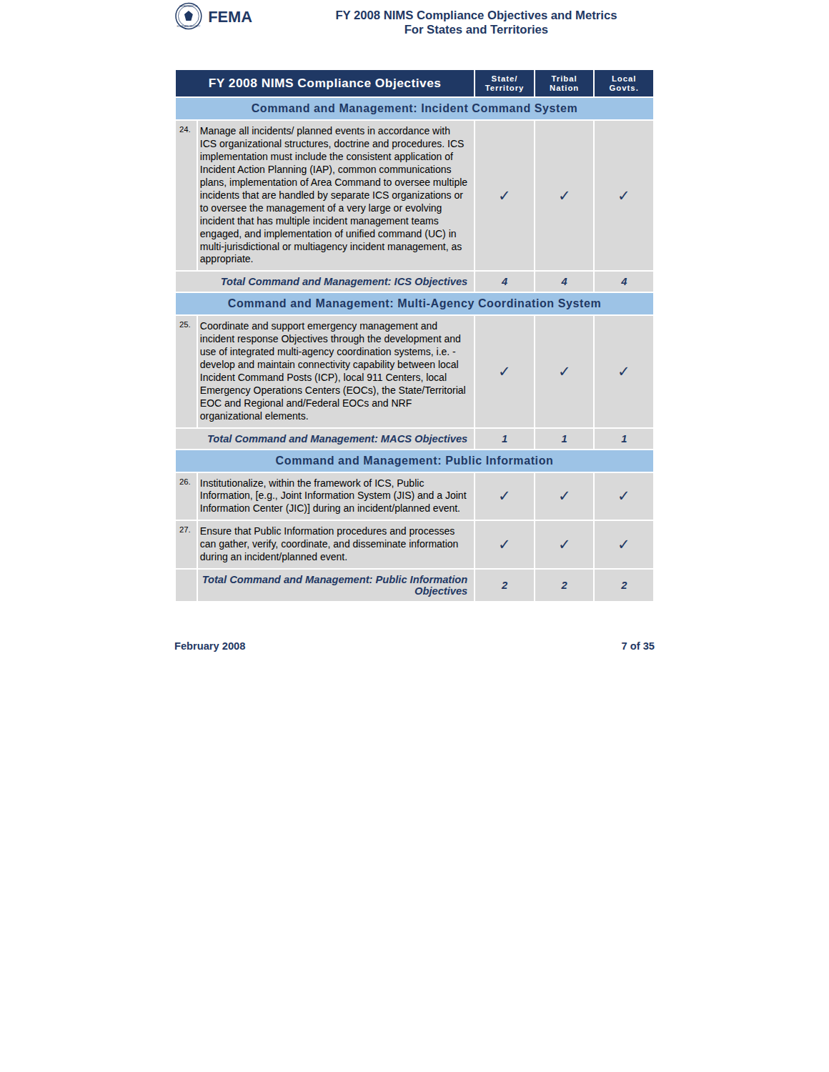FY 2008 NIMS Compliance Objectives and Metrics
For States and Territories
| FY 2008 NIMS Compliance Objectives | State/ Territory | Tribal Nation | Local Govts. |
| --- | --- | --- | --- |
| Command and Management: Incident Command System |
| 24. | Manage all incidents/ planned events in accordance with ICS organizational structures, doctrine and procedures. ICS implementation must include the consistent application of Incident Action Planning (IAP), common communications plans, implementation of Area Command to oversee multiple incidents that are handled by separate ICS organizations or to oversee the management of a very large or evolving incident that has multiple incident management teams engaged, and implementation of unified command (UC) in multi-jurisdictional or multiagency incident management, as appropriate. | | | |
| Total Command and Management: ICS Objectives | 4 | 4 | 4 |
| Command and Management: Multi-Agency Coordination System |
| 25. | Coordinate and support emergency management and incident response Objectives through the development and use of integrated multi-agency coordination systems, i.e. - develop and maintain connectivity capability between local Incident Command Posts (ICP), local 911 Centers, local Emergency Operations Centers (EOCs), the State/Territorial EOC and Regional and/Federal EOCs and NRF organizational elements. | | | |
| Total Command and Management: MACS Objectives | 1 | 1 | 1 |
| Command and Management: Public Information |
| 26. | Institutionalize, within the framework of ICS, Public Information, [e.g., Joint Information System (JIS) and a Joint Information Center (JIC)] during an incident/planned event. | | | |
| 27. | Ensure that Public Information procedures and processes can gather, verify, coordinate, and disseminate information during an incident/planned event. | | | |
| | Total Command and Management: Public Information Objectives | 2 | 2 | 2 |
February 2008
7 of 35